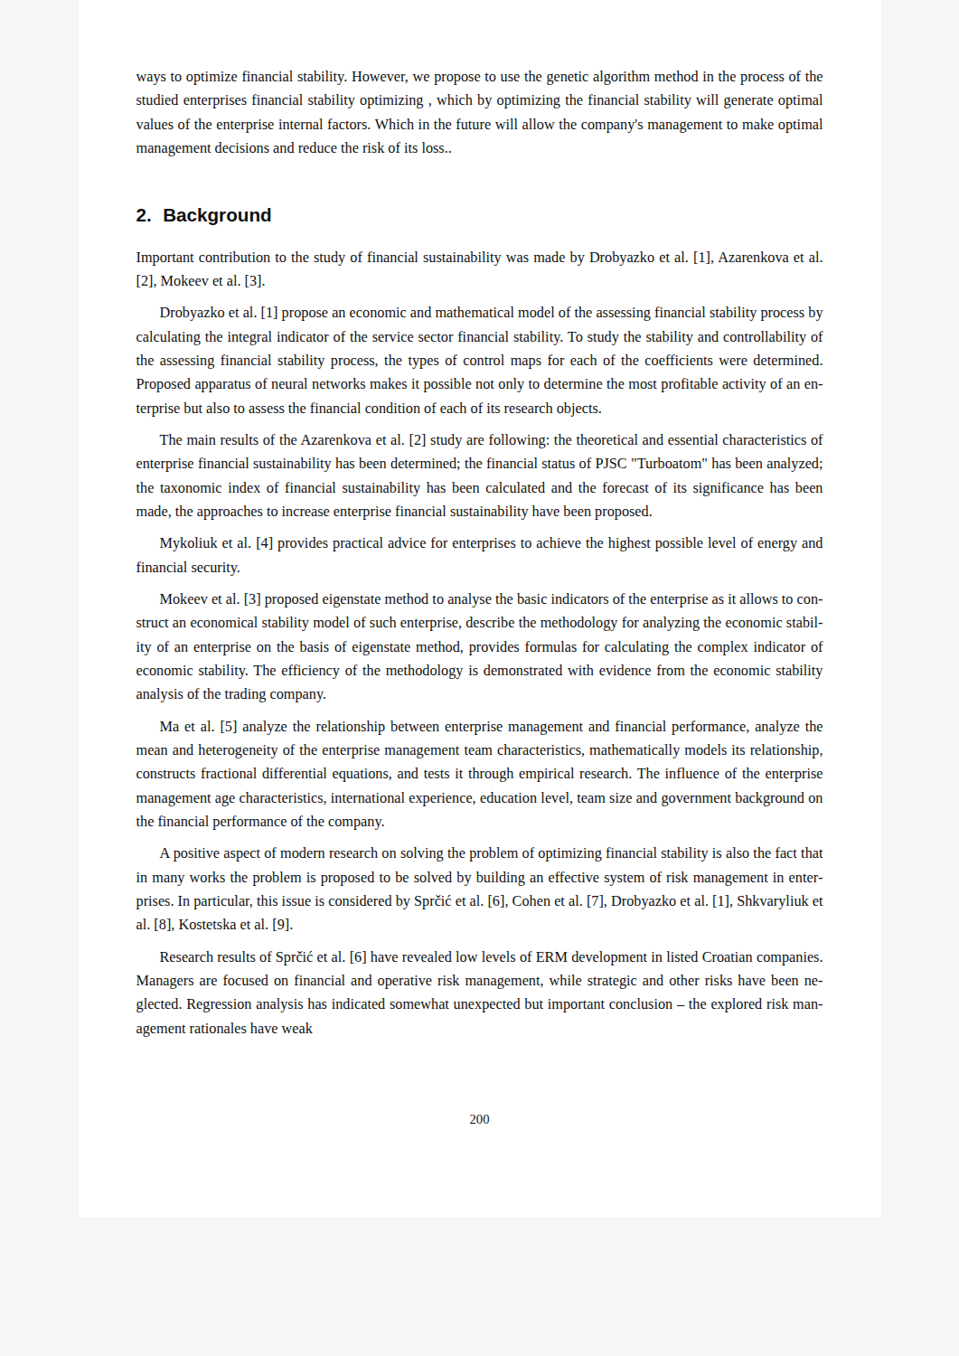ways to optimize financial stability. However, we propose to use the genetic algorithm method in the process of the studied enterprises financial stability optimizing , which by optimizing the financial stability will generate optimal values of the enterprise internal factors. Which in the future will allow the company's management to make optimal management decisions and reduce the risk of its loss..
2. Background
Important contribution to the study of financial sustainability was made by Drobyazko et al. [1], Azarenkova et al. [2], Mokeev et al. [3].
Drobyazko et al. [1] propose an economic and mathematical model of the assessing financial stability process by calculating the integral indicator of the service sector financial stability. To study the stability and controllability of the assessing financial stability process, the types of control maps for each of the coefficients were determined. Proposed apparatus of neural networks makes it possible not only to determine the most profitable activity of an enterprise but also to assess the financial condition of each of its research objects.
The main results of the Azarenkova et al. [2] study are following: the theoretical and essential characteristics of enterprise financial sustainability has been determined; the financial status of PJSC "Turboatom" has been analyzed; the taxonomic index of financial sustainability has been calculated and the forecast of its significance has been made, the approaches to increase enterprise financial sustainability have been proposed.
Mykoliuk et al. [4] provides practical advice for enterprises to achieve the highest possible level of energy and financial security.
Mokeev et al. [3] proposed eigenstate method to analyse the basic indicators of the enterprise as it allows to construct an economical stability model of such enterprise, describe the methodology for analyzing the economic stability of an enterprise on the basis of eigenstate method, provides formulas for calculating the complex indicator of economic stability. The efficiency of the methodology is demonstrated with evidence from the economic stability analysis of the trading company.
Ma et al. [5] analyze the relationship between enterprise management and financial performance, analyze the mean and heterogeneity of the enterprise management team characteristics, mathematically models its relationship, constructs fractional differential equations, and tests it through empirical research. The influence of the enterprise management age characteristics, international experience, education level, team size and government background on the financial performance of the company.
A positive aspect of modern research on solving the problem of optimizing financial stability is also the fact that in many works the problem is proposed to be solved by building an effective system of risk management in enterprises. In particular, this issue is considered by Sprčić et al. [6], Cohen et al. [7], Drobyazko et al. [1], Shkvaryliuk et al. [8], Kostetska et al. [9].
Research results of Sprčić et al. [6] have revealed low levels of ERM development in listed Croatian companies. Managers are focused on financial and operative risk management, while strategic and other risks have been neglected. Regression analysis has indicated somewhat unexpected but important conclusion – the explored risk management rationales have weak
200